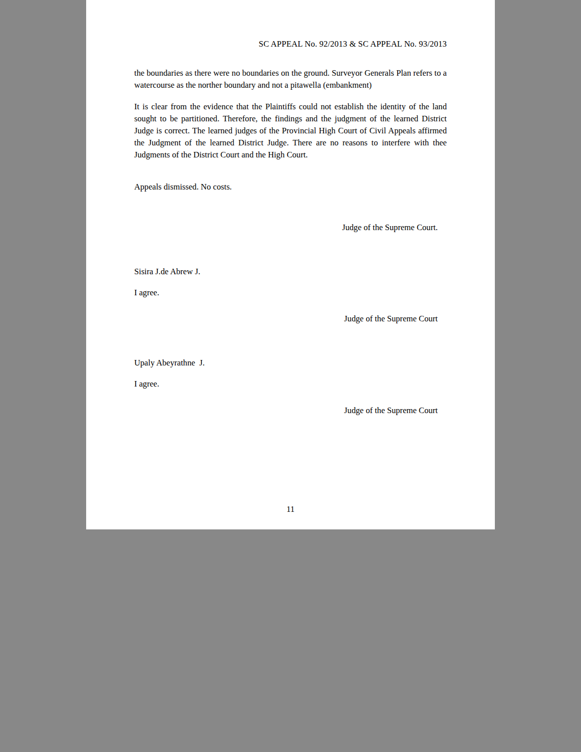SC APPEAL No. 92/2013 & SC APPEAL No. 93/2013
the boundaries as there were no boundaries on the ground. Surveyor Generals Plan refers to a watercourse as the norther boundary and not a pitawella (embankment)
It is clear from the evidence that the Plaintiffs could not establish the identity of the land sought to be partitioned. Therefore, the findings and the judgment of the learned District Judge is correct. The learned judges of the Provincial High Court of Civil Appeals affirmed the Judgment of the learned District Judge. There are no reasons to interfere with thee Judgments of the District Court and the High Court.
Appeals dismissed. No costs.
Judge of the Supreme Court.
Sisira J.de Abrew J.
I agree.
Judge of the Supreme Court
Upaly Abeyrathne J.
I agree.
Judge of the Supreme Court
11